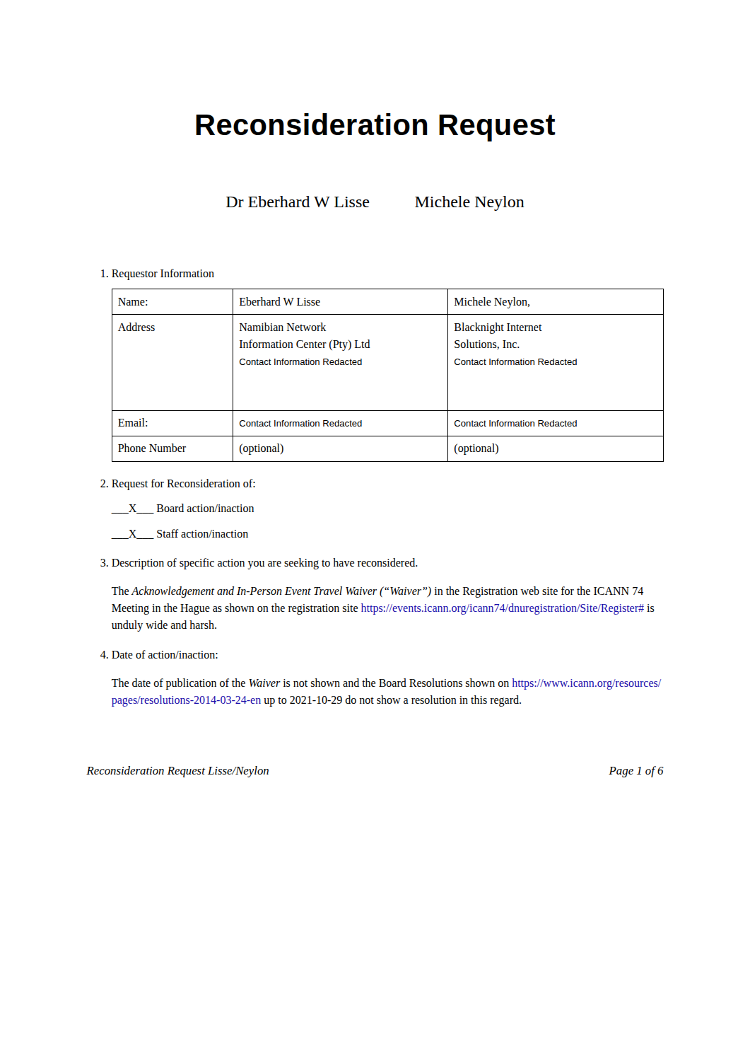Reconsideration Request
Dr Eberhard W Lisse Michele Neylon
Requestor Information
| Name: | Eberhard W Lisse | Michele Neylon, |
| Address | Namibian Network Information Center (Pty) Ltd Contact Information Redacted | Blacknight Internet Solutions, Inc. Contact Information Redacted |
| Email: | Contact Information Redacted | Contact Information Redacted |
| Phone Number | (optional) | (optional) |
Request for Reconsideration of:
___X___ Board action/inaction
___X___ Staff action/inaction
Description of specific action you are seeking to have reconsidered.
The Acknowledgement and In-Person Event Travel Waiver (“Waiver”) in the Registration web site for the ICANN 74 Meeting in the Hague as shown on the registration site https://events.icann.org/icann74/dnuregistration/Site/Register# is unduly wide and harsh.
Date of action/inaction:
The date of publication of the Waiver is not shown and the Board Resolutions shown on https://www.icann.org/resources/pages/resolutions-2014-03-24-en up to 2021-10-29 do not show a resolution in this regard.
Reconsideration Request Lisse/Neylon Page 1 of 6